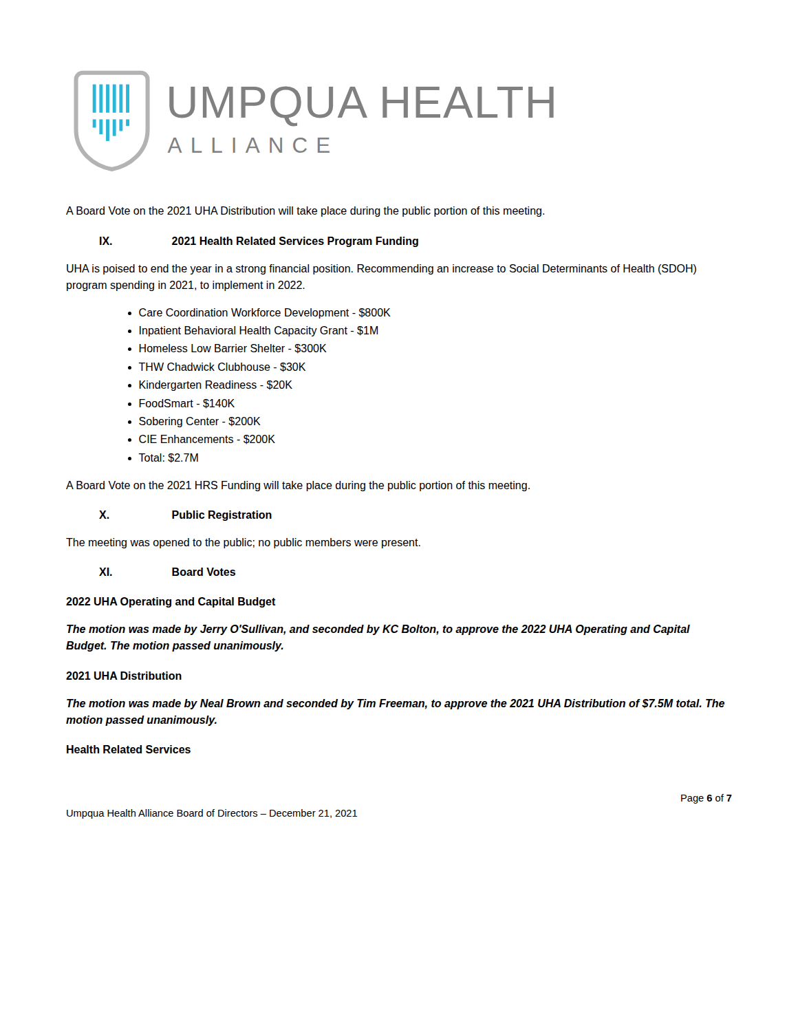UMPQUA HEALTH ALLIANCE
A Board Vote on the 2021 UHA Distribution will take place during the public portion of this meeting.
IX. 2021 Health Related Services Program Funding
UHA is poised to end the year in a strong financial position. Recommending an increase to Social Determinants of Health (SDOH) program spending in 2021, to implement in 2022.
Care Coordination Workforce Development - $800K
Inpatient Behavioral Health Capacity Grant - $1M
Homeless Low Barrier Shelter - $300K
THW Chadwick Clubhouse - $30K
Kindergarten Readiness - $20K
FoodSmart - $140K
Sobering Center - $200K
CIE Enhancements - $200K
Total: $2.7M
A Board Vote on the 2021 HRS Funding will take place during the public portion of this meeting.
X. Public Registration
The meeting was opened to the public; no public members were present.
XI. Board Votes
2022 UHA Operating and Capital Budget
The motion was made by Jerry O'Sullivan, and seconded by KC Bolton, to approve the 2022 UHA Operating and Capital Budget. The motion passed unanimously.
2021 UHA Distribution
The motion was made by Neal Brown and seconded by Tim Freeman, to approve the 2021 UHA Distribution of $7.5M total. The motion passed unanimously.
Health Related Services
Page 6 of 7
Umpqua Health Alliance Board of Directors – December 21, 2021